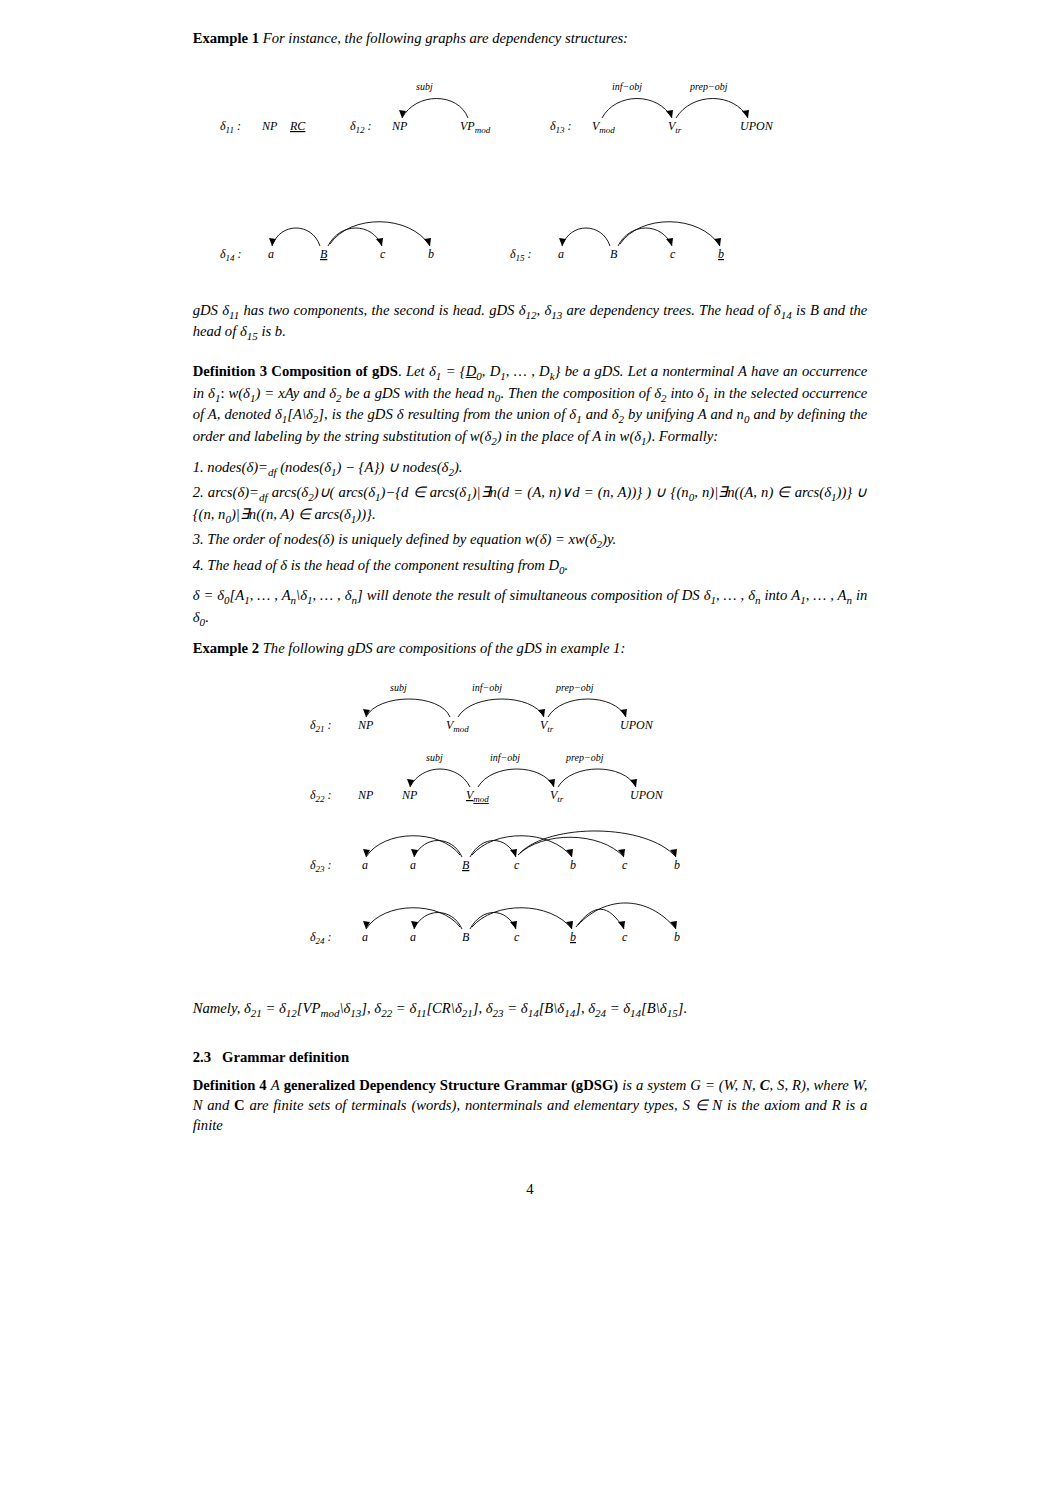Example 1 For instance, the following graphs are dependency structures:
δ11 : NP RC δ12 : NP VPmod subj δ13 : Vmod Vtr UPON inf−obj prep−obj
δ14 : a B c b δ15 : a B c b
gDS δ11 has two components, the second is head. gDS δ12, δ13 are dependency trees. The head of δ14 is B and the head of δ15 is b.
Definition 3 Composition of gDS. Let δ1 = {D0, D1, … , Dk} be a gDS. Let a nonterminal A have an occurrence in δ1: w(δ1) = xAy and δ2 be a gDS with the head n0. Then the composition of δ2 into δ1 in the selected occurrence of A, denoted δ1[A\δ2], is the gDS δ resulting from the union of δ1 and δ2 by unifying A and n0 and by defining the order and labeling by the string substitution of w(δ2) in the place of A in w(δ1). Formally:
1. nodes(δ)=df (nodes(δ1) − {A}) ∪ nodes(δ2).
2. arcs(δ)=df arcs(δ2)∪( arcs(δ1)−{d ∈ arcs(δ1)|∃n(d = (A, n)∨d = (n, A))} ) ∪ {(n0, n)|∃n((A, n) ∈ arcs(δ1))} ∪ {(n, n0)|∃n((n, A) ∈ arcs(δ1))}.
3. The order of nodes(δ) is uniquely defined by equation w(δ) = xw(δ2)y.
4. The head of δ is the head of the component resulting from D0.
δ = δ0[A1, … , An\δ1, … , δn] will denote the result of simultaneous composition of DS δ1, … , δn into A1, … , An in δ0.
Example 2 The following gDS are compositions of the gDS in example 1:
δ21 : NP Vmod Vtr UPON subj inf−obj prep−obj δ22 : NP NP Vmod Vtr UPON subj inf−obj prep−obj δ23 : a a B c b c b δ24 : a a B c b c b
Namely, δ21 = δ12[VPmod\δ13], δ22 = δ11[CR\δ21], δ23 = δ14[B\δ14], δ24 = δ14[B\δ15].
2.3 Grammar definition
Definition 4 A generalized Dependency Structure Grammar (gDSG) is a system G = (W, N, C, S, R), where W, N and C are finite sets of terminals (words), nonterminals and elementary types, S ∈ N is the axiom and R is a finite
4